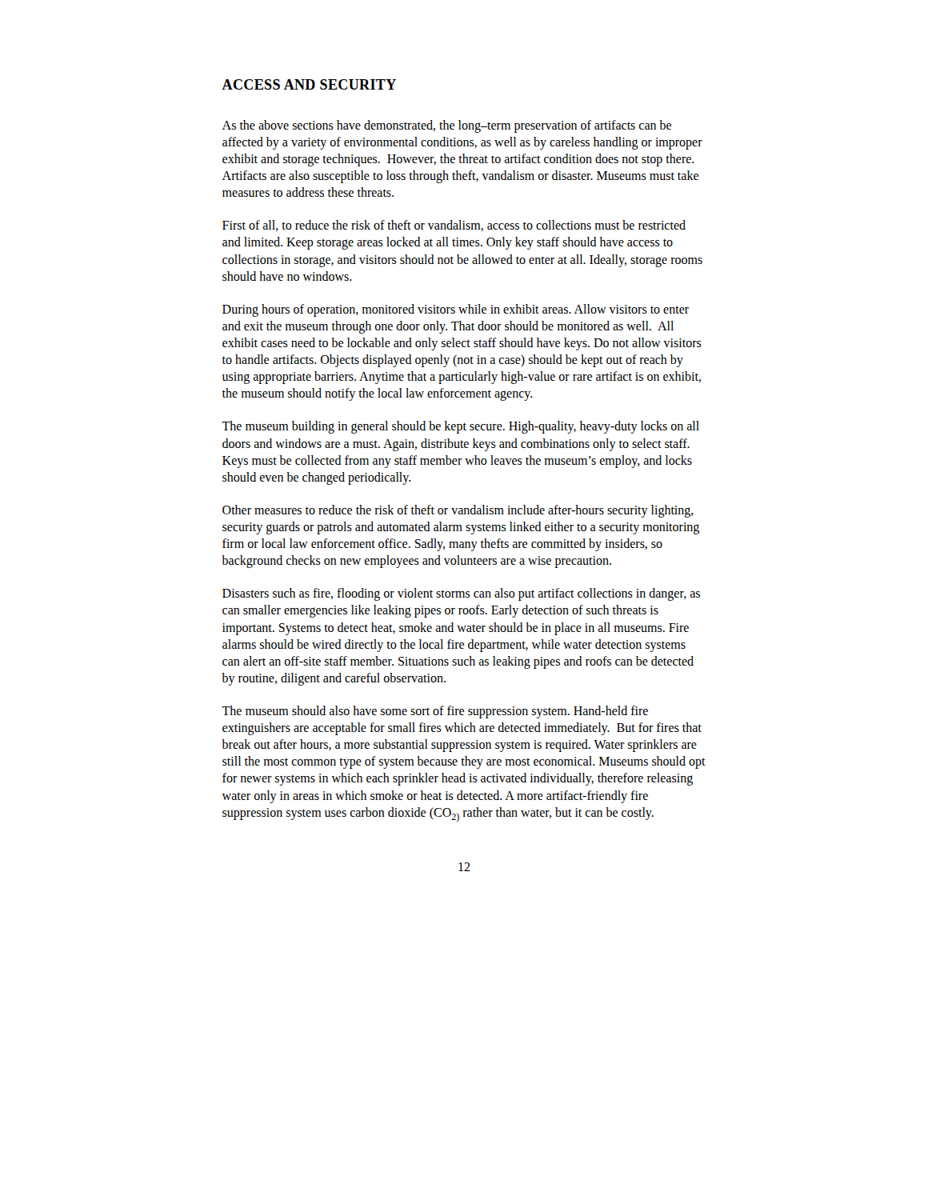ACCESS AND SECURITY
As the above sections have demonstrated, the long–term preservation of artifacts can be affected by a variety of environmental conditions, as well as by careless handling or improper exhibit and storage techniques. However, the threat to artifact condition does not stop there. Artifacts are also susceptible to loss through theft, vandalism or disaster. Museums must take measures to address these threats.
First of all, to reduce the risk of theft or vandalism, access to collections must be restricted and limited. Keep storage areas locked at all times. Only key staff should have access to collections in storage, and visitors should not be allowed to enter at all. Ideally, storage rooms should have no windows.
During hours of operation, monitored visitors while in exhibit areas. Allow visitors to enter and exit the museum through one door only. That door should be monitored as well. All exhibit cases need to be lockable and only select staff should have keys. Do not allow visitors to handle artifacts. Objects displayed openly (not in a case) should be kept out of reach by using appropriate barriers. Anytime that a particularly high-value or rare artifact is on exhibit, the museum should notify the local law enforcement agency.
The museum building in general should be kept secure. High-quality, heavy-duty locks on all doors and windows are a must. Again, distribute keys and combinations only to select staff. Keys must be collected from any staff member who leaves the museum’s employ, and locks should even be changed periodically.
Other measures to reduce the risk of theft or vandalism include after-hours security lighting, security guards or patrols and automated alarm systems linked either to a security monitoring firm or local law enforcement office. Sadly, many thefts are committed by insiders, so background checks on new employees and volunteers are a wise precaution.
Disasters such as fire, flooding or violent storms can also put artifact collections in danger, as can smaller emergencies like leaking pipes or roofs. Early detection of such threats is important. Systems to detect heat, smoke and water should be in place in all museums. Fire alarms should be wired directly to the local fire department, while water detection systems can alert an off-site staff member. Situations such as leaking pipes and roofs can be detected by routine, diligent and careful observation.
The museum should also have some sort of fire suppression system. Hand-held fire extinguishers are acceptable for small fires which are detected immediately. But for fires that break out after hours, a more substantial suppression system is required. Water sprinklers are still the most common type of system because they are most economical. Museums should opt for newer systems in which each sprinkler head is activated individually, therefore releasing water only in areas in which smoke or heat is detected. A more artifact-friendly fire suppression system uses carbon dioxide (CO2) rather than water, but it can be costly.
12